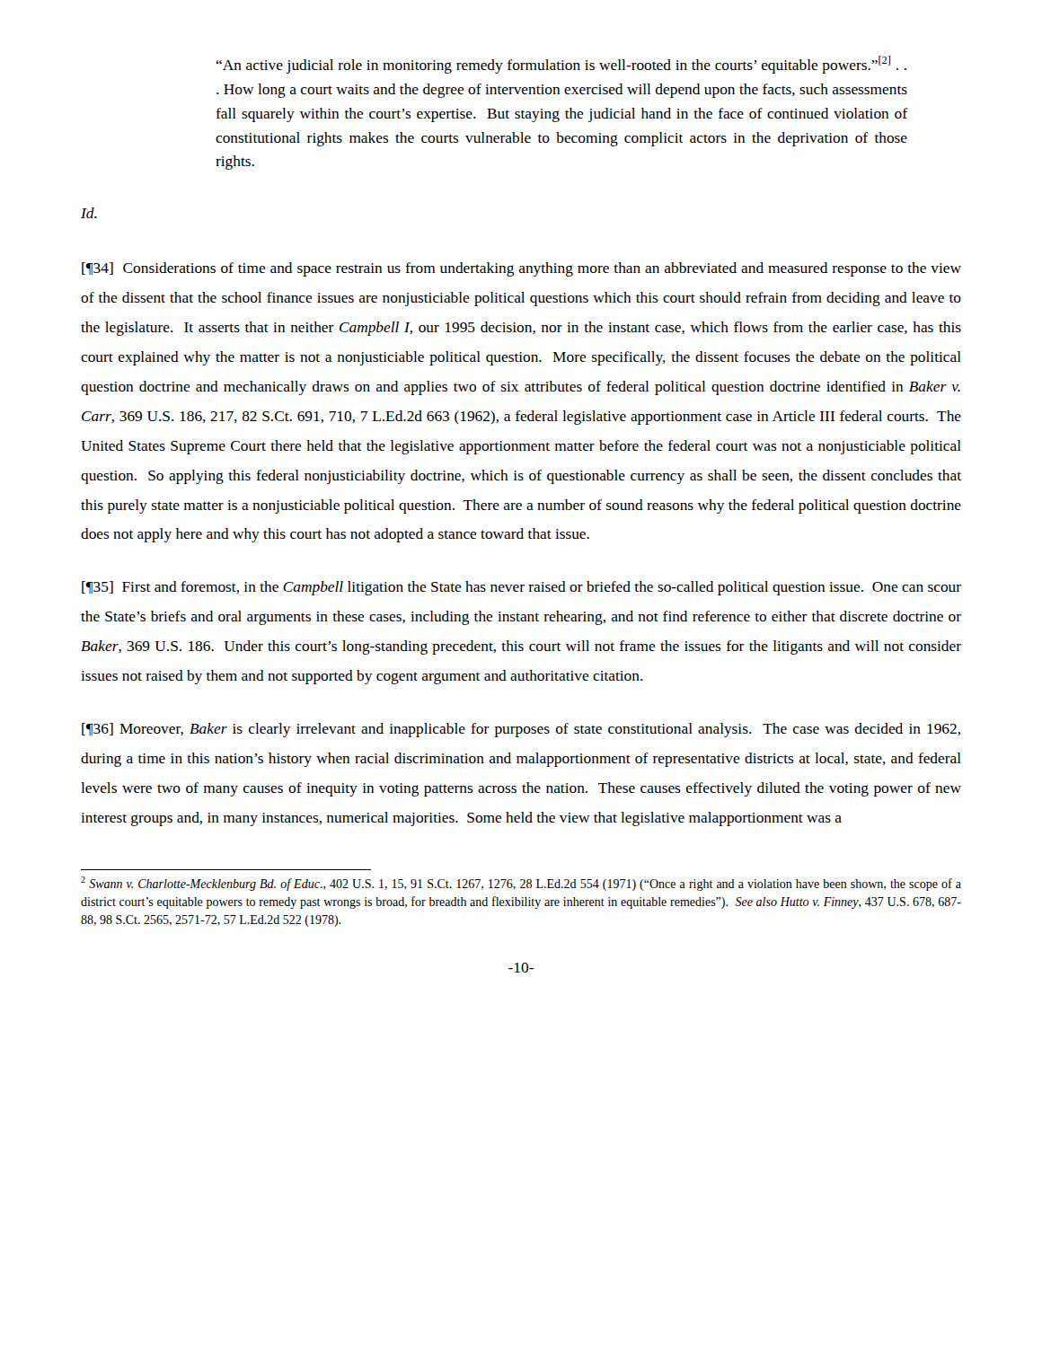“An active judicial role in monitoring remedy formulation is well-rooted in the courts’ equitable powers.”[2] . . . How long a court waits and the degree of intervention exercised will depend upon the facts, such assessments fall squarely within the court’s expertise. But staying the judicial hand in the face of continued violation of constitutional rights makes the courts vulnerable to becoming complicit actors in the deprivation of those rights.
Id.
[¶34] Considerations of time and space restrain us from undertaking anything more than an abbreviated and measured response to the view of the dissent that the school finance issues are nonjusticiable political questions which this court should refrain from deciding and leave to the legislature. It asserts that in neither Campbell I, our 1995 decision, nor in the instant case, which flows from the earlier case, has this court explained why the matter is not a nonjusticiable political question. More specifically, the dissent focuses the debate on the political question doctrine and mechanically draws on and applies two of six attributes of federal political question doctrine identified in Baker v. Carr, 369 U.S. 186, 217, 82 S.Ct. 691, 710, 7 L.Ed.2d 663 (1962), a federal legislative apportionment case in Article III federal courts. The United States Supreme Court there held that the legislative apportionment matter before the federal court was not a nonjusticiable political question. So applying this federal nonjusticiability doctrine, which is of questionable currency as shall be seen, the dissent con­cludes that this purely state matter is a nonjusticiable political question. There are a number of sound reasons why the federal political question doctrine does not apply here and why this court has not adopted a stance toward that issue.
[¶35] First and foremost, in the Campbell litigation the State has never raised or briefed the so-called political question issue. One can scour the State’s briefs and oral arguments in these cases, including the instant rehearing, and not find reference to either that discrete doctrine or Baker, 369 U.S. 186. Under this court’s long-standing precedent, this court will not frame the issues for the litigants and will not consider issues not raised by them and not supported by cogent argument and authoritative citation.
[¶36] Moreover, Baker is clearly irrelevant and inapplicable for purposes of state constitutional analysis. The case was decided in 1962, during a time in this nation’s history when racial discrimination and malapportionment of representative districts at local, state, and federal levels were two of many causes of inequity in voting patterns across the nation. These causes effectively diluted the voting power of new interest groups and, in many instances, numerical majorities. Some held the view that legislative malapportionment was a
2 Swann v. Charlotte-Mecklenburg Bd. of Educ., 402 U.S. 1, 15, 91 S.Ct. 1267, 1276, 28 L.Ed.2d 554 (1971) (“Once a right and a violation have been shown, the scope of a district court’s equitable powers to remedy past wrongs is broad, for breadth and flexibility are inherent in equitable remedies”). See also Hutto v. Finney, 437 U.S. 678, 687-88, 98 S.Ct. 2565, 2571-72, 57 L.Ed.2d 522 (1978).
-10-